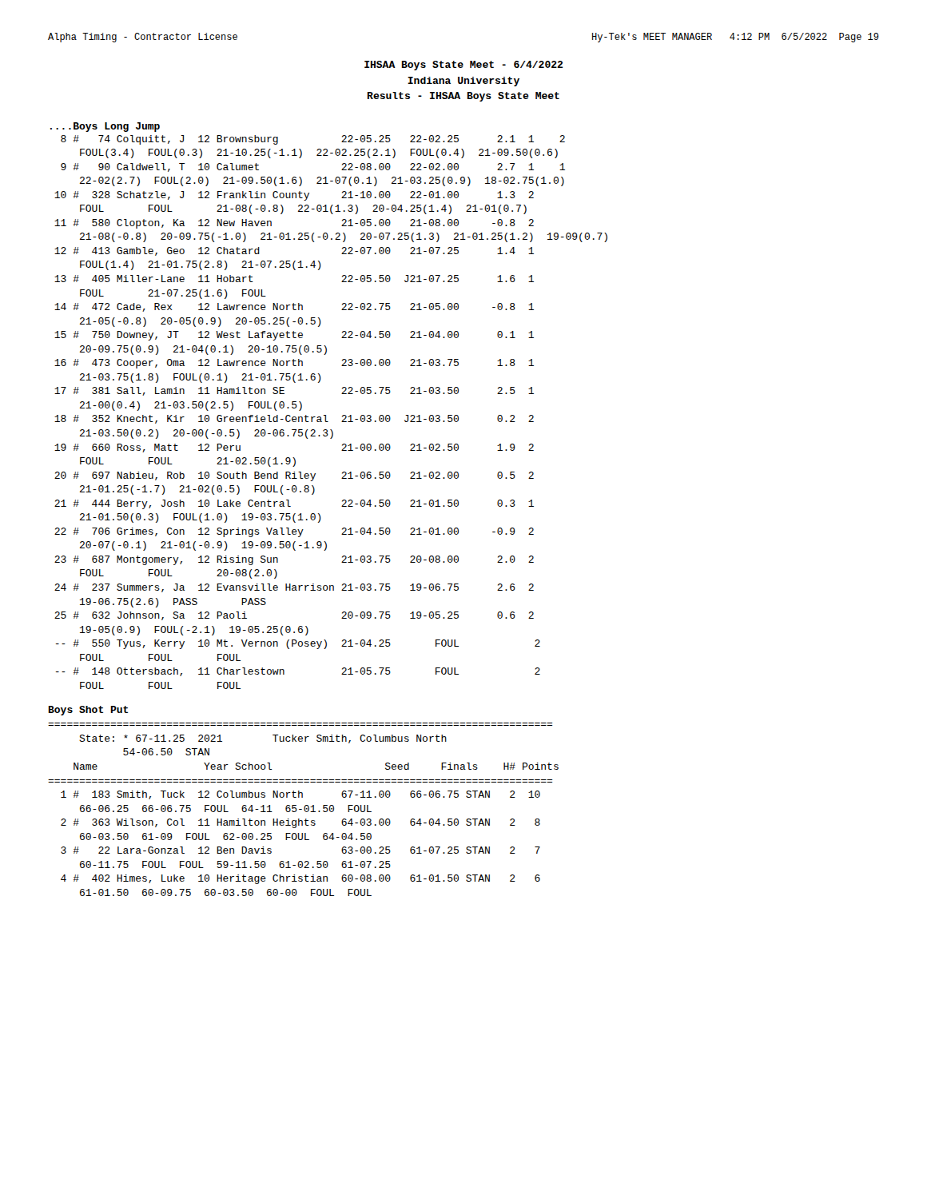Alpha Timing - Contractor License Hy-Tek's MEET MANAGER 4:12 PM 6/5/2022 Page 19
IHSAA Boys State Meet - 6/4/2022
Indiana University
Results - IHSAA Boys State Meet
....Boys Long Jump
  8 #   74 Colquitt, J  12 Brownsburg          22-05.25   22-02.25      2.1  1    2
     FOUL(3.4)  FOUL(0.3)  21-10.25(-1.1)  22-02.25(2.1)  FOUL(0.4)  21-09.50(0.6)
  9 #   90 Caldwell, T  10 Calumet             22-08.00   22-02.00      2.7  1    1
     22-02(2.7)  FOUL(2.0)  21-09.50(1.6)  21-07(0.1)  21-03.25(0.9)  18-02.75(1.0)
 10 #  328 Schatzle, J  12 Franklin County     21-10.00   22-01.00      1.3  2
     FOUL       FOUL       21-08(-0.8)  22-01(1.3)  20-04.25(1.4)  21-01(0.7)
 11 #  580 Clopton, Ka  12 New Haven           21-05.00   21-08.00     -0.8  2
     21-08(-0.8)  20-09.75(-1.0)  21-01.25(-0.2)  20-07.25(1.3)  21-01.25(1.2)  19-09(0.7)
 12 #  413 Gamble, Geo  12 Chatard             22-07.00   21-07.25      1.4  1
     FOUL(1.4)  21-01.75(2.8)  21-07.25(1.4)
 13 #  405 Miller-Lane  11 Hobart              22-05.50  J21-07.25      1.6  1
     FOUL       21-07.25(1.6)  FOUL
 14 #  472 Cade, Rex    12 Lawrence North      22-02.75   21-05.00     -0.8  1
     21-05(-0.8)  20-05(0.9)  20-05.25(-0.5)
 15 #  750 Downey, JT   12 West Lafayette      22-04.50   21-04.00      0.1  1
     20-09.75(0.9)  21-04(0.1)  20-10.75(0.5)
 16 #  473 Cooper, Oma  12 Lawrence North      23-00.00   21-03.75      1.8  1
     21-03.75(1.8)  FOUL(0.1)  21-01.75(1.6)
 17 #  381 Sall, Lamin  11 Hamilton SE         22-05.75   21-03.50      2.5  1
     21-00(0.4)  21-03.50(2.5)  FOUL(0.5)
 18 #  352 Knecht, Kir  10 Greenfield-Central  21-03.00  J21-03.50      0.2  2
     21-03.50(0.2)  20-00(-0.5)  20-06.75(2.3)
 19 #  660 Ross, Matt   12 Peru                21-00.00   21-02.50      1.9  2
     FOUL       FOUL       21-02.50(1.9)
 20 #  697 Nabieu, Rob  10 South Bend Riley    21-06.50   21-02.00      0.5  2
     21-01.25(-1.7)  21-02(0.5)  FOUL(-0.8)
 21 #  444 Berry, Josh  10 Lake Central        22-04.50   21-01.50      0.3  1
     21-01.50(0.3)  FOUL(1.0)  19-03.75(1.0)
 22 #  706 Grimes, Con  12 Springs Valley      21-04.50   21-01.00     -0.9  2
     20-07(-0.1)  21-01(-0.9)  19-09.50(-1.9)
 23 #  687 Montgomery,  12 Rising Sun          21-03.75   20-08.00      2.0  2
     FOUL       FOUL       20-08(2.0)
 24 #  237 Summers, Ja  12 Evansville Harrison 21-03.75   19-06.75      2.6  2
     19-06.75(2.6)  PASS       PASS
 25 #  632 Johnson, Sa  12 Paoli               20-09.75   19-05.25      0.6  2
     19-05(0.9)  FOUL(-2.1)  19-05.25(0.6)
 -- #  550 Tyus, Kerry  10 Mt. Vernon (Posey)  21-04.25       FOUL            2
     FOUL       FOUL       FOUL
 -- #  148 Ottersbach,  11 Charlestown         21-05.75       FOUL            2
     FOUL       FOUL       FOUL
Boys Shot Put
=================================================================================
     State: * 67-11.25  2021        Tucker Smith, Columbus North
            54-06.50  STAN
    Name                 Year School                  Seed     Finals    H# Points
=================================================================================
  1 #  183 Smith, Tuck  12 Columbus North      67-11.00   66-06.75 STAN   2  10
     66-06.25  66-06.75  FOUL  64-11  65-01.50  FOUL
  2 #  363 Wilson, Col  11 Hamilton Heights    64-03.00   64-04.50 STAN   2   8
     60-03.50  61-09  FOUL  62-00.25  FOUL  64-04.50
  3 #   22 Lara-Gonzal  12 Ben Davis           63-00.25   61-07.25 STAN   2   7
     60-11.75  FOUL  FOUL  59-11.50  61-02.50  61-07.25
  4 #  402 Himes, Luke  10 Heritage Christian  60-08.00   61-01.50 STAN   2   6
     61-01.50  60-09.75  60-03.50  60-00  FOUL  FOUL